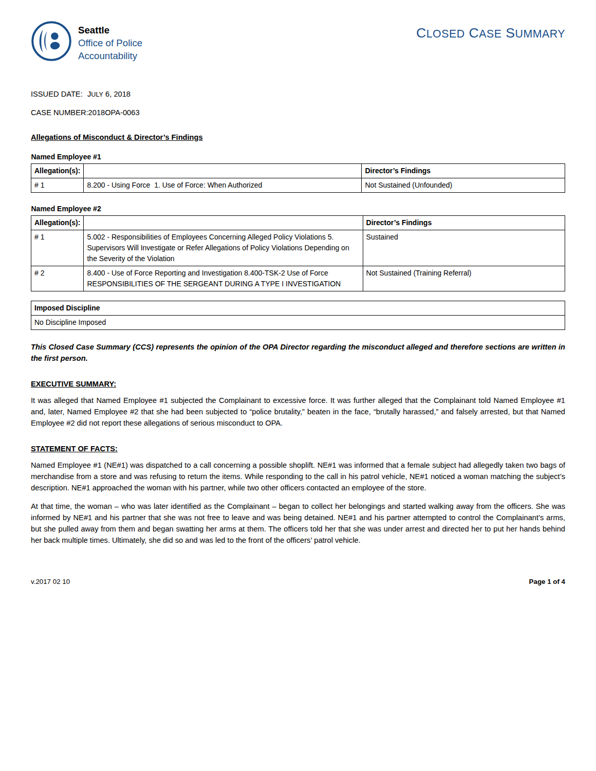Seattle
Office of Police
Accountability
CLOSED CASE SUMMARY
ISSUED DATE: JULY 6, 2018
CASE NUMBER: 2018OPA-0063
Allegations of Misconduct & Director’s Findings
| Named Employee #1 |
| Allegation(s): | | Director’s Findings |
| # 1 | 8.200 - Using Force 1. Use of Force: When Authorized | Not Sustained (Unfounded) |
| Named Employee #2 |
| Allegation(s): | | Director’s Findings |
| # 1 | 5.002 - Responsibilities of Employees Concerning Alleged Policy Violations 5. Supervisors Will Investigate or Refer Allegations of Policy Violations Depending on the Severity of the Violation | Sustained |
| # 2 | 8.400 - Use of Force Reporting and Investigation 8.400-TSK-2 Use of Force RESPONSIBILITIES OF THE SERGEANT DURING A TYPE I INVESTIGATION | Not Sustained (Training Referral) |
Imposed Discipline
No Discipline Imposed
This Closed Case Summary (CCS) represents the opinion of the OPA Director regarding the misconduct alleged and therefore sections are written in the first person.
EXECUTIVE SUMMARY:
It was alleged that Named Employee #1 subjected the Complainant to excessive force. It was further alleged that the Complainant told Named Employee #1 and, later, Named Employee #2 that she had been subjected to “police brutality,” beaten in the face, “brutally harassed,” and falsely arrested, but that Named Employee #2 did not report these allegations of serious misconduct to OPA.
STATEMENT OF FACTS:
Named Employee #1 (NE#1) was dispatched to a call concerning a possible shoplift. NE#1 was informed that a female subject had allegedly taken two bags of merchandise from a store and was refusing to return the items. While responding to the call in his patrol vehicle, NE#1 noticed a woman matching the subject’s description. NE#1 approached the woman with his partner, while two other officers contacted an employee of the store.
At that time, the woman – who was later identified as the Complainant – began to collect her belongings and started walking away from the officers. She was informed by NE#1 and his partner that she was not free to leave and was being detained. NE#1 and his partner attempted to control the Complainant’s arms, but she pulled away from them and began swatting her arms at them. The officers told her that she was under arrest and directed her to put her hands behind her back multiple times. Ultimately, she did so and was led to the front of the officers’ patrol vehicle.
v.2017 02 10
Page 1 of 4